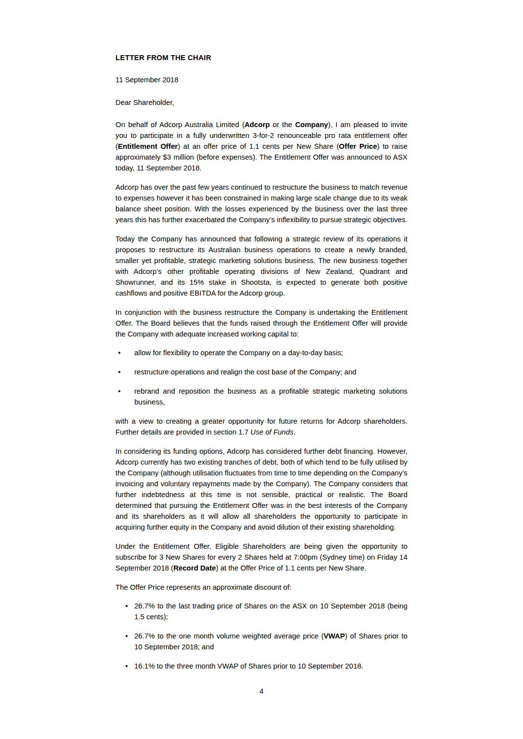LETTER FROM THE CHAIR
11 September 2018
Dear Shareholder,
On behalf of Adcorp Australia Limited (Adcorp or the Company), I am pleased to invite you to participate in a fully underwritten 3-for-2 renounceable pro rata entitlement offer (Entitlement Offer) at an offer price of 1.1 cents per New Share (Offer Price) to raise approximately $3 million (before expenses). The Entitlement Offer was announced to ASX today, 11 September 2018.
Adcorp has over the past few years continued to restructure the business to match revenue to expenses however it has been constrained in making large scale change due to its weak balance sheet position. With the losses experienced by the business over the last three years this has further exacerbated the Company’s inflexibility to pursue strategic objectives.
Today the Company has announced that following a strategic review of its operations it proposes to restructure its Australian business operations to create a newly branded, smaller yet profitable, strategic marketing solutions business. The new business together with Adcorp’s other profitable operating divisions of New Zealand, Quadrant and Showrunner, and its 15% stake in Shootsta, is expected to generate both positive cashflows and positive EBITDA for the Adcorp group.
In conjunction with the business restructure the Company is undertaking the Entitlement Offer. The Board believes that the funds raised through the Entitlement Offer will provide the Company with adequate increased working capital to:
•
allow for flexibility to operate the Company on a day-to-day basis;
•
restructure operations and realign the cost base of the Company; and
•
rebrand and reposition the business as a profitable strategic marketing solutions business,
with a view to creating a greater opportunity for future returns for Adcorp shareholders. Further details are provided in section 1.7 Use of Funds.
In considering its funding options, Adcorp has considered further debt financing. However, Adcorp currently has two existing tranches of debt, both of which tend to be fully utilised by the Company (although utilisation fluctuates from time to time depending on the Company’s invoicing and voluntary repayments made by the Company). The Company considers that further indebtedness at this time is not sensible, practical or realistic. The Board determined that pursuing the Entitlement Offer was in the best interests of the Company and its shareholders as it will allow all shareholders the opportunity to participate in acquiring further equity in the Company and avoid dilution of their existing shareholding.
Under the Entitlement Offer, Eligible Shareholders are being given the opportunity to subscribe for 3 New Shares for every 2 Shares held at 7:00pm (Sydney time) on Friday 14 September 2018 (Record Date) at the Offer Price of 1.1 cents per New Share.
The Offer Price represents an approximate discount of:
26.7% to the last trading price of Shares on the ASX on 10 September 2018 (being 1.5 cents);
26.7% to the one month volume weighted average price (VWAP) of Shares prior to 10 September 2018; and
16.1% to the three month VWAP of Shares prior to 10 September 2018.
4